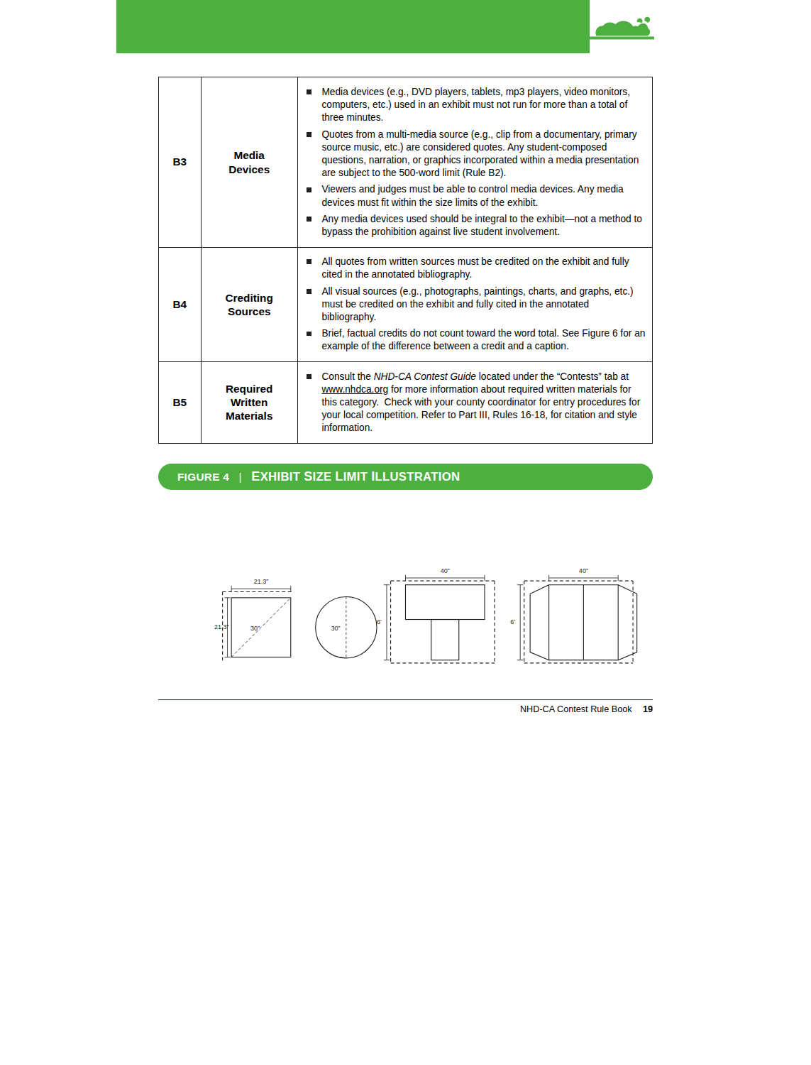| B3 | Media Devices | Media devices (e.g., DVD players, tablets, mp3 players, video monitors, computers, etc.) used in an exhibit must not run for more than a total of three minutes. Quotes from a multi-media source (e.g., clip from a documentary, primary source music, etc.) are considered quotes. Any student-composed questions, narration, or graphics incorporated within a media presentation are subject to the 500-word limit (Rule B2). Viewers and judges must be able to control media devices. Any media devices must fit within the size limits of the exhibit. Any media devices used should be integral to the exhibit—not a method to bypass the prohibition against live student involvement. |
| B4 | Crediting Sources | All quotes from written sources must be credited on the exhibit and fully cited in the annotated bibliography. All visual sources (e.g., photographs, paintings, charts, and graphs, etc.) must be credited on the exhibit and fully cited in the annotated bibliography. Brief, factual credits do not count toward the word total. See Figure 6 for an example of the difference between a credit and a caption. |
| B5 | Required Written Materials | Consult the NHD-CA Contest Guide located under the “Contests” tab at www.nhdca.org for more information about required written materials for this category. Check with your county coordinator for entry procedures for your local competition. Refer to Part III, Rules 16-18, for citation and style information. |
Figure 4 | EXHIBIT SIZE LIMIT ILLUSTRATION
21.3” 21.3” 30” 30” 40” 6’ 40” 6’
NHD-CA Contest Rule Book19